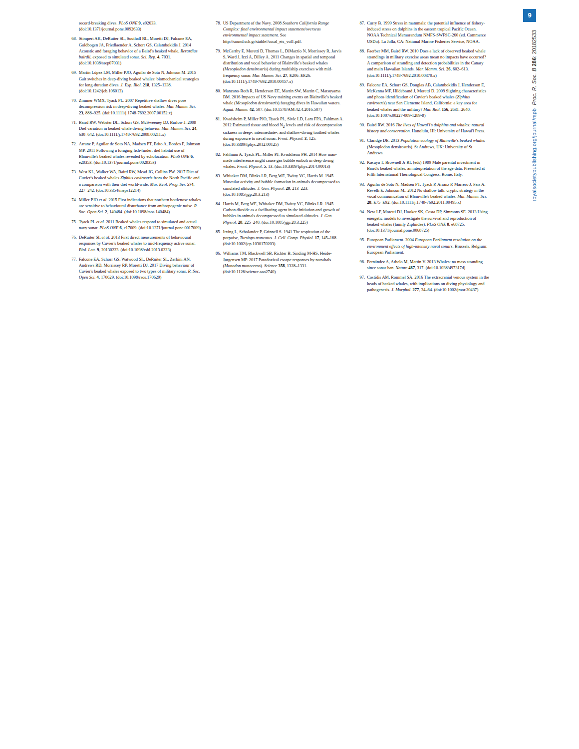9
royalsocietypublishing.org/journal/rspb Proc. R. Soc. B 286: 20182533
record-breaking dives. PLoS ONE 9, e92633. (doi:10.1371/journal.pone.0092633)
68. Stimpert AK, DeRuiter SL, Southall BL, Moretti DJ, Falcone EA, Goldbogen JA, Friedlaender A, Schorr GS, Calambokidis J. 2014 Acoustic and foraging behavior of a Baird's beaked whale, Berardius bairdii, exposed to simulated sonar. Sci. Rep. 4, 7031. (doi:10.1038/srep07031)
69. Martín López LM, Miller PJO, Aguilar de Soto N, Johnson M. 2015 Gait switches in deep-diving beaked whales: biomechanical strategies for long-duration dives. J. Exp. Biol. 218, 1325–1338. (doi:10.1242/jeb.106013)
70. Zimmer WMX, Tyack PL. 2007 Repetitive shallow dives pose decompression risk in deep-diving beaked whales. Mar. Mamm. Sci. 23, 888–925. (doi:10.1111/j.1748-7692.2007.00152.x)
71. Baird RW, Webster DL, Schorr GS, McSweeney DJ, Barlow J. 2008 Diel variation in beaked whale diving behavior. Mar. Mamm. Sci. 24, 630–642. (doi:10.1111/j.1748-7692.2008.00211.x)
72. Arranz P, Aguilar de Soto NA, Madsen PT, Brito A, Bordes F, Johnson MP. 2011 Following a foraging fish-finder: diel habitat use of Blainville's beaked whales revealed by echolocation. PLoS ONE 6, e28353. (doi:10.1371/journal.pone.0028353)
73. West KL, Walker WA, Baird RW, Mead JG, Collins PW. 2017 Diet of Cuvier's beaked whales Ziphius cavirostris from the North Pacific and a comparison with their diet world-wide. Mar. Ecol. Prog. Ser. 574, 227–242. (doi:10.3354/meps12214)
74. Miller PJO et al. 2015 First indications that northern bottlenose whales are sensitive to behavioural disturbance from anthropogenic noise. R. Soc. Open Sci. 2, 140484. (doi:10.1098/rsos.140484)
75. Tyack PL et al. 2011 Beaked whales respond to simulated and actual navy sonar. PLoS ONE 6, e17009. (doi:10.1371/journal.pone.0017009)
76. DeRuiter SL et al. 2013 First direct measurements of behavioural responses by Cuvier's beaked whales to mid-frequency active sonar. Biol. Lett. 9, 20130223. (doi:10.1098/rsbl.2013.0223)
77. Falcone EA, Schorr GS, Watwood SL, DeRuiter SL, Zerbini AN, Andrews RD, Morrissey RP, Moretti DJ. 2017 Diving behaviour of Cuvier's beaked whales exposed to two types of military sonar. R. Soc. Open Sci. 4, 170629. (doi:10.1098/rsos.170629)
78. US Department of the Navy. 2008 Southern California Range Complex: final environmental impact statement/overseas environmental impact statement. See http://sound.sch.gr/stable//socal_eis_vol1.pdf.
79. McCarthy E, Moretti D, Thomas L, DiMarzio N, Morrissey R, Jarvis S, Ward J, Izzi A, Dilley A. 2011 Changes in spatial and temporal distribution and vocal behavior of Blainville's beaked whales (Mesoplodon densirostris) during multiship exercises with mid-frequency sonar. Mar. Mamm. Sci. 27, E206–EE26. (doi:10.1111/j.1748-7692.2010.00457.x)
80. Manzano-Roth R, Henderson EE, Martin SW, Martin C, Matsuyama BM. 2016 Impacts of US Navy training events on Blainville's beaked whale (Mesoplodon densirostris) foraging dives in Hawaiian waters. Aquat. Mamm. 42, 507. (doi:10.1578/AM.42.4.2016.507)
81. Kvadsheim P, Miller PJO, Tyack PL, Sivle LD, Lam FPA, Fahlman A. 2012 Estimated tissue and blood N2 levels and risk of decompression sickness in deep-, intermediate-, and shallow-diving toothed whales during exposure to naval sonar. Front. Physiol. 3, 125. (doi:10.3389/fphys.2012.00125)
82. Fahlman A, Tyack PL, Miller PJ, Kvadsheim PH. 2014 How man-made interference might cause gas bubble emboli in deep diving whales. Front. Physiol. 5, 13. (doi:10.3389/fphys.2014.00013)
83. Whitaker DM, Blinks LR, Berg WE, Twitty VC, Harris M. 1945 Muscular activity and bubble formation in animals decompressed to simulated altitudes. J. Gen. Physiol. 28, 213–223. (doi:10.1085/jgp.28.3.213)
84. Harris M, Berg WE, Whitaker DM, Twitty VC, Blinks LR. 1945 Carbon dioxide as a facilitating agent in the initiation and growth of bubbles in animals decompressed to simulated altitudes. J. Gen. Physiol. 28, 225–240. (doi:10.1085/jgp.28.3.225)
85. Irving L, Scholander P, Grinnell S. 1941 The respiration of the porpoise, Tursiops truncatus. J. Cell. Comp. Physiol. 17, 145–168. (doi:10.1002/jcp.1030170203)
86. Williams TM, Blackwell SB, Richter B, Sinding M-HS, Heide-Jørgensen MP. 2017 Paradoxical escape responses by narwhals (Monodon monoceros). Science 358, 1328–1331. (doi:10.1126/science.aao2740)
87. Curry B. 1999 Stress in mammals: the potential influence of fishery-induced stress on dolphins in the eastern tropical Pacific Ocean. NOAA Technical Memorandum NMFS-SWFSC-260 (ed. Commerce USDo). La Jolla, CA: National Marine Fisheries Service, NOAA.
88. Faerber MM, Baird RW. 2010 Does a lack of observed beaked whale strandings in military exercise areas mean no impacts have occurred? A comparison of stranding and detection probabilities in the Canary and main Hawaiian Islands. Mar. Mamm. Sci. 26, 602–613. (doi:10.1111/j.1748-7692.2010.00370.x)
89. Falcone EA, Schorr GS, Douglas AB, Calambokidis J, Henderson E, McKenna MF, Hildebrand J, Moretti D. 2009 Sighting characteristics and photo-identification of Cuvier's beaked whales (Ziphius cavirostris) near San Clemente Island, California: a key area for beaked whales and the military? Mar. Biol. 156, 2631–2640. (doi:10.1007/s00227-009-1289-8)
90. Baird RW. 2016 The lives of Hawai'i's dolphins and whales: natural history and conservation. Honolulu, HI: University of Hawai'i Press.
91. Claridge DE. 2013 Population ecology of Blainville's beaked whales (Mesoplodon densirostris). St Andrews, UK: University of St Andrews.
92. Kasuya T, Brownell Jr RL (eds) 1989 Male parental investment in Baird's beaked whales, an interpretation of the age data. Presented at Fifth International Theriological Congress, Rome, Italy.
93. Aguilar de Soto N, Madsen PT, Tyack P, Arranz P, Marrero J, Fais A, Revelli E, Johnson M.. 2012 No shallow talk: cryptic strategy in the vocal communication of Blainville's beaked whales. Mar. Mamm. Sci. 28, E75–E92. (doi:10.1111/j.1748-7692.2011.00495.x)
94. New LF, Moretti DJ, Hooker SK, Costa DP, Simmons SE. 2013 Using energetic models to investigate the survival and reproduction of beaked whales (family Ziphiidae). PLoS ONE 8, e68725. (doi:10.1371/journal.pone.0068725)
95. European Parliament. 2004 European Parliament resolution on the environment effects of high-intensity naval sonars. Brussels, Belgium: European Parliament.
96. Fernández A, Arbelo M, Martin V. 2013 Whales: no mass stranding since sonar ban. Nature 487, 317. (doi:10.1038/497317d)
97. Costidis AM, Rommel SA. 2016 The extracranial venous system in the heads of beaked whales, with implications on diving physiology and pathogenesis. J. Morphol. 277, 34–64. (doi:10.1002/jmor.20437)